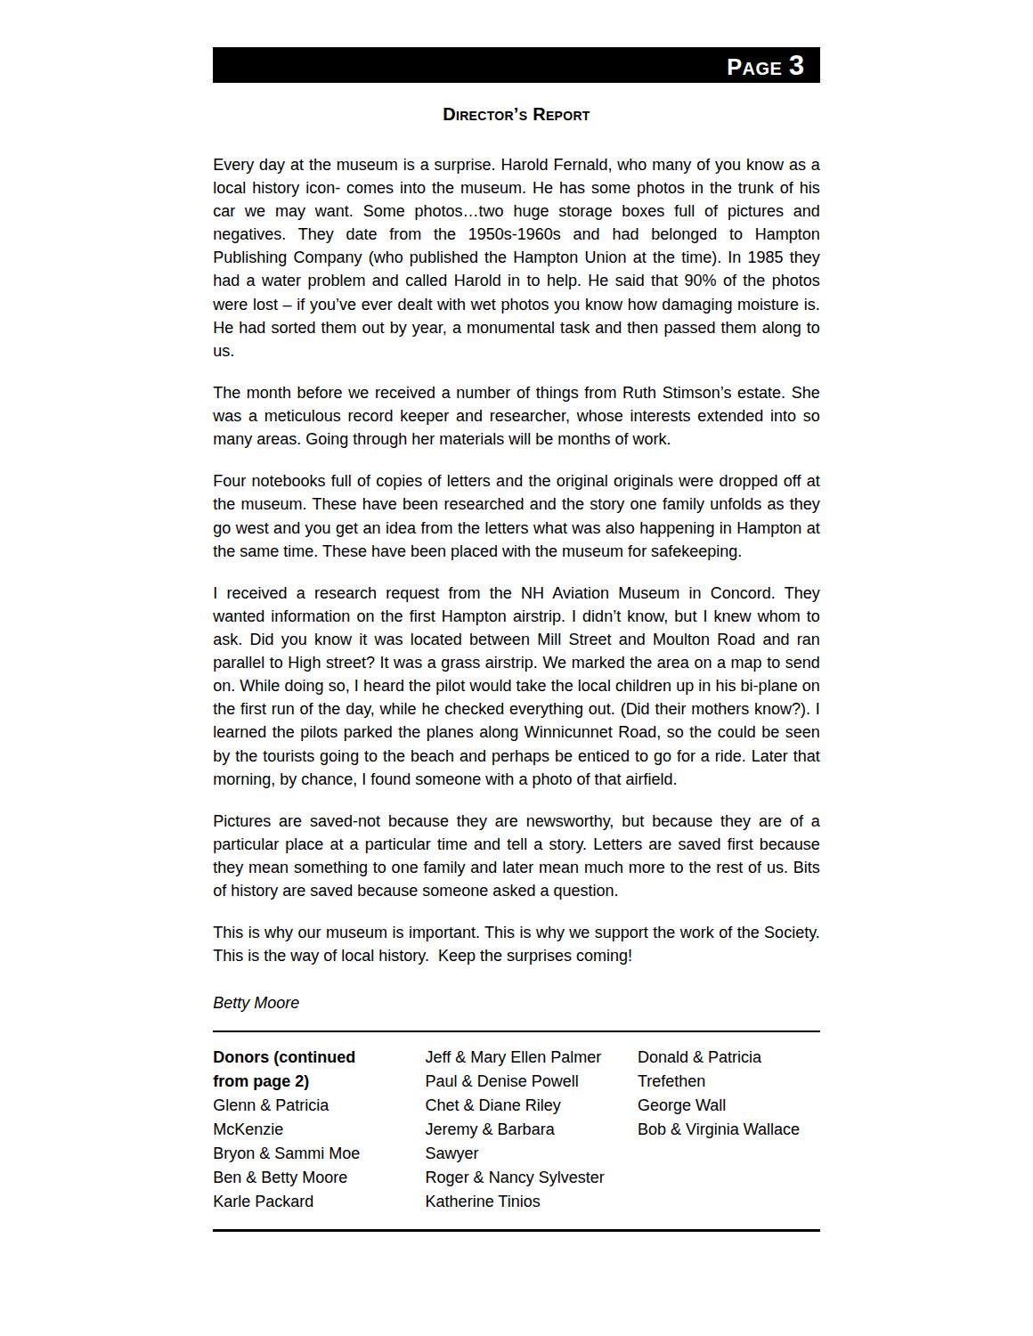PAGE 3
Director’s Report
Every day at the museum is a surprise. Harold Fernald, who many of you know as a local history icon- comes into the museum. He has some photos in the trunk of his car we may want. Some photos…two huge storage boxes full of pictures and negatives. They date from the 1950s-1960s and had belonged to Hampton Publishing Company (who published the Hampton Union at the time). In 1985 they had a water problem and called Harold in to help. He said that 90% of the photos were lost – if you’ve ever dealt with wet photos you know how damaging moisture is. He had sorted them out by year, a monumental task and then passed them along to us.
The month before we received a number of things from Ruth Stimson’s estate. She was a meticulous record keeper and researcher, whose interests extended into so many areas. Going through her materials will be months of work.
Four notebooks full of copies of letters and the original originals were dropped off at the museum. These have been researched and the story one family unfolds as they go west and you get an idea from the letters what was also happening in Hampton at the same time. These have been placed with the museum for safekeeping.
I received a research request from the NH Aviation Museum in Concord. They wanted information on the first Hampton airstrip. I didn’t know, but I knew whom to ask. Did you know it was located between Mill Street and Moulton Road and ran parallel to High street? It was a grass airstrip. We marked the area on a map to send on. While doing so, I heard the pilot would take the local children up in his bi-plane on the first run of the day, while he checked everything out. (Did their mothers know?). I learned the pilots parked the planes along Winnicunnet Road, so the could be seen by the tourists going to the beach and perhaps be enticed to go for a ride. Later that morning, by chance, I found someone with a photo of that airfield.
Pictures are saved-not because they are newsworthy, but because they are of a particular place at a particular time and tell a story. Letters are saved first because they mean something to one family and later mean much more to the rest of us. Bits of history are saved because someone asked a question.
This is why our museum is important. This is why we support the work of the Society. This is the way of local history. Keep the surprises coming!
Betty Moore
Donors (continued from page 2)
Glenn & Patricia McKenzie
Bryon & Sammi Moe
Ben & Betty Moore
Karle Packard
Jeff & Mary Ellen Palmer
Paul & Denise Powell
Chet & Diane Riley
Jeremy & Barbara Sawyer
Roger & Nancy Sylvester
Katherine Tinios
Donald & Patricia Trefethen
George Wall
Bob & Virginia Wallace